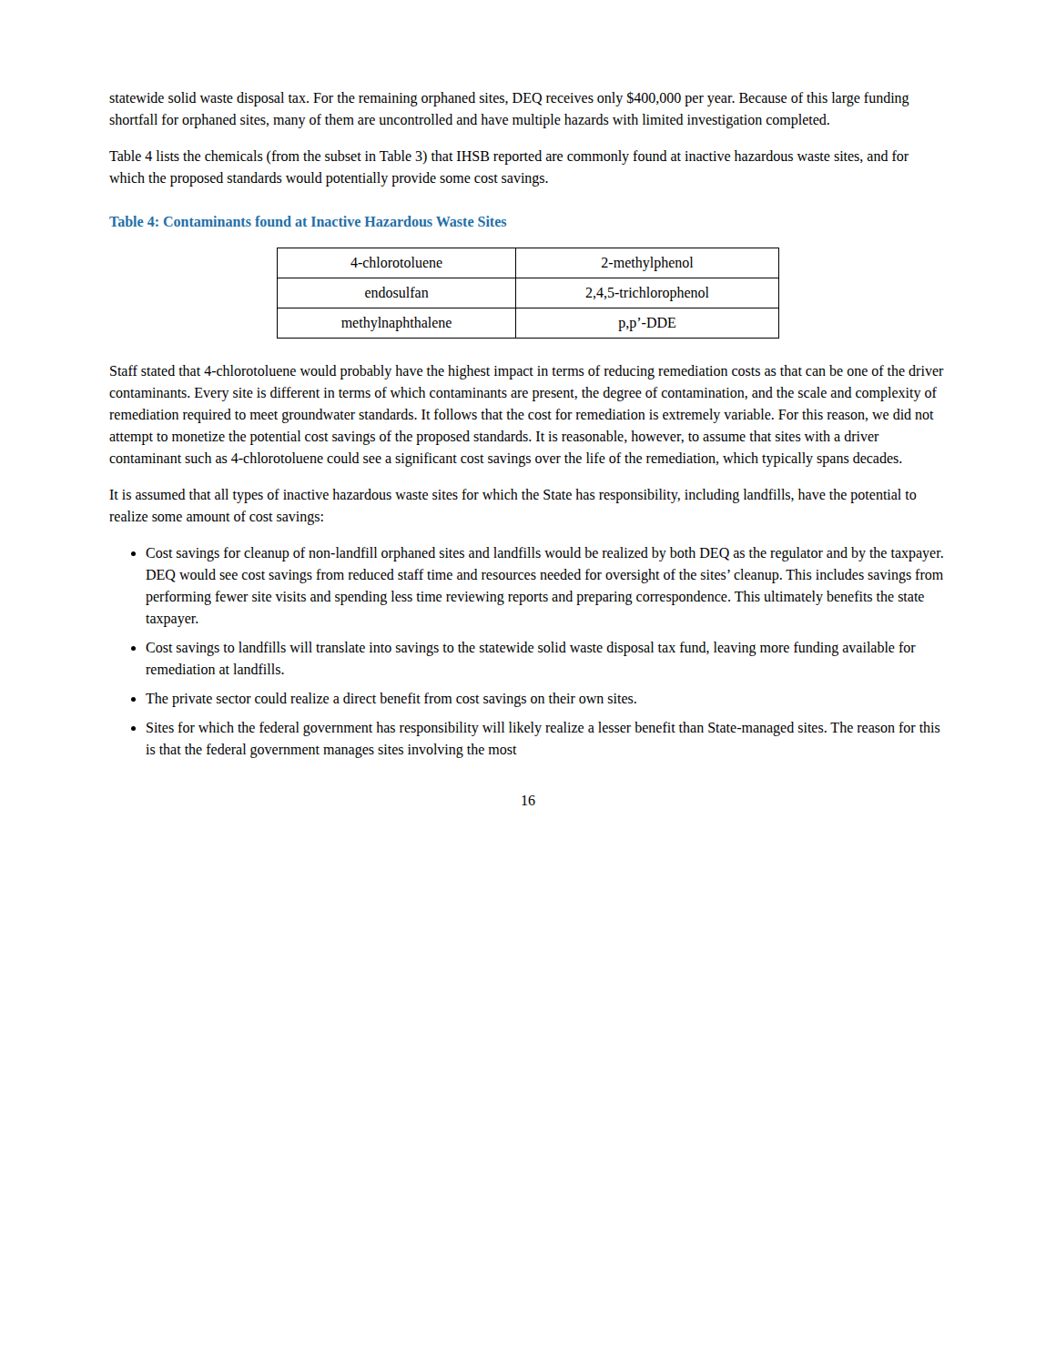statewide solid waste disposal tax. For the remaining orphaned sites, DEQ receives only $400,000 per year. Because of this large funding shortfall for orphaned sites, many of them are uncontrolled and have multiple hazards with limited investigation completed.
Table 4 lists the chemicals (from the subset in Table 3) that IHSB reported are commonly found at inactive hazardous waste sites, and for which the proposed standards would potentially provide some cost savings.
Table 4: Contaminants found at Inactive Hazardous Waste Sites
| 4-chlorotoluene | 2-methylphenol |
| endosulfan | 2,4,5-trichlorophenol |
| methylnaphthalene | p,p’-DDE |
Staff stated that 4-chlorotoluene would probably have the highest impact in terms of reducing remediation costs as that can be one of the driver contaminants. Every site is different in terms of which contaminants are present, the degree of contamination, and the scale and complexity of remediation required to meet groundwater standards. It follows that the cost for remediation is extremely variable. For this reason, we did not attempt to monetize the potential cost savings of the proposed standards. It is reasonable, however, to assume that sites with a driver contaminant such as 4-chlorotoluene could see a significant cost savings over the life of the remediation, which typically spans decades.
It is assumed that all types of inactive hazardous waste sites for which the State has responsibility, including landfills, have the potential to realize some amount of cost savings:
Cost savings for cleanup of non-landfill orphaned sites and landfills would be realized by both DEQ as the regulator and by the taxpayer. DEQ would see cost savings from reduced staff time and resources needed for oversight of the sites’ cleanup. This includes savings from performing fewer site visits and spending less time reviewing reports and preparing correspondence. This ultimately benefits the state taxpayer.
Cost savings to landfills will translate into savings to the statewide solid waste disposal tax fund, leaving more funding available for remediation at landfills.
The private sector could realize a direct benefit from cost savings on their own sites.
Sites for which the federal government has responsibility will likely realize a lesser benefit than State-managed sites. The reason for this is that the federal government manages sites involving the most
16